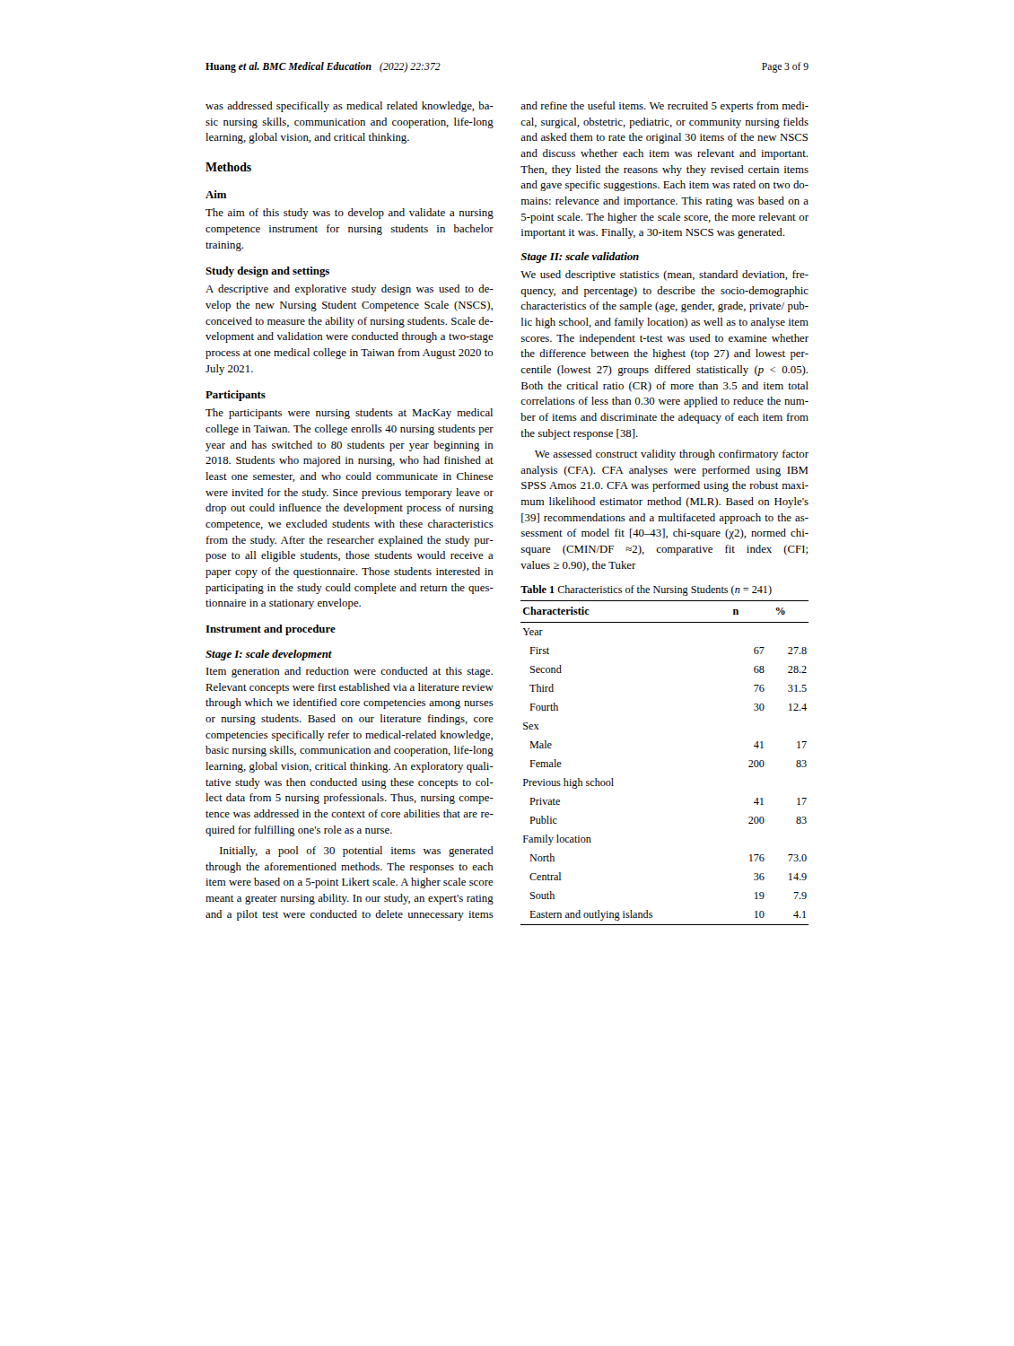Huang et al. BMC Medical Education (2022) 22:372
Page 3 of 9
was addressed specifically as medical related knowledge, basic nursing skills, communication and cooperation, life-long learning, global vision, and critical thinking.
Methods
Aim
The aim of this study was to develop and validate a nursing competence instrument for nursing students in bachelor training.
Study design and settings
A descriptive and explorative study design was used to develop the new Nursing Student Competence Scale (NSCS), conceived to measure the ability of nursing students. Scale development and validation were conducted through a two-stage process at one medical college in Taiwan from August 2020 to July 2021.
Participants
The participants were nursing students at MacKay medical college in Taiwan. The college enrolls 40 nursing students per year and has switched to 80 students per year beginning in 2018. Students who majored in nursing, who had finished at least one semester, and who could communicate in Chinese were invited for the study. Since previous temporary leave or drop out could influence the development process of nursing competence, we excluded students with these characteristics from the study. After the researcher explained the study purpose to all eligible students, those students would receive a paper copy of the questionnaire. Those students interested in participating in the study could complete and return the questionnaire in a stationary envelope.
Instrument and procedure
Stage I: scale development
Item generation and reduction were conducted at this stage. Relevant concepts were first established via a literature review through which we identified core competencies among nurses or nursing students. Based on our literature findings, core competencies specifically refer to medical-related knowledge, basic nursing skills, communication and cooperation, life-long learning, global vision, critical thinking. An exploratory qualitative study was then conducted using these concepts to collect data from 5 nursing professionals. Thus, nursing competence was addressed in the context of core abilities that are required for fulfilling one's role as a nurse.
Initially, a pool of 30 potential items was generated through the aforementioned methods. The responses to each item were based on a 5-point Likert scale. A higher scale score meant a greater nursing ability. In our study, an expert's rating and a pilot test were conducted to delete unnecessary items and refine the useful items. We recruited 5 experts from medical, surgical, obstetric, pediatric, or community nursing fields and asked them to rate the original 30 items of the new NSCS and discuss whether each item was relevant and important. Then, they listed the reasons why they revised certain items and gave specific suggestions. Each item was rated on two domains: relevance and importance. This rating was based on a 5-point scale. The higher the scale score, the more relevant or important it was. Finally, a 30-item NSCS was generated.
Stage II: scale validation
We used descriptive statistics (mean, standard deviation, frequency, and percentage) to describe the socio-demographic characteristics of the sample (age, gender, grade, private/ public high school, and family location) as well as to analyse item scores. The independent t-test was used to examine whether the difference between the highest (top 27) and lowest percentile (lowest 27) groups differed statistically (p < 0.05). Both the critical ratio (CR) of more than 3.5 and item total correlations of less than 0.30 were applied to reduce the number of items and discriminate the adequacy of each item from the subject response [38].
We assessed construct validity through confirmatory factor analysis (CFA). CFA analyses were performed using IBM SPSS Amos 21.0. CFA was performed using the robust maximum likelihood estimator method (MLR). Based on Hoyle's [39] recommendations and a multifaceted approach to the assessment of model fit [40–43], chi-square (χ2), normed chi-square (CMIN/DF ≈2), comparative fit index (CFI; values ≥ 0.90), the Tuker
Table 1 Characteristics of the Nursing Students ( n = 241)
| Characteristic | n | % |
| --- | --- | --- |
| Year | | |
| First | 67 | 27.8 |
| Second | 68 | 28.2 |
| Third | 76 | 31.5 |
| Fourth | 30 | 12.4 |
| Sex | | |
| Male | 41 | 17 |
| Female | 200 | 83 |
| Previous high school | | |
| Private | 41 | 17 |
| Public | 200 | 83 |
| Family location | | |
| North | 176 | 73.0 |
| Central | 36 | 14.9 |
| South | 19 | 7.9 |
| Eastern and outlying islands | 10 | 4.1 |